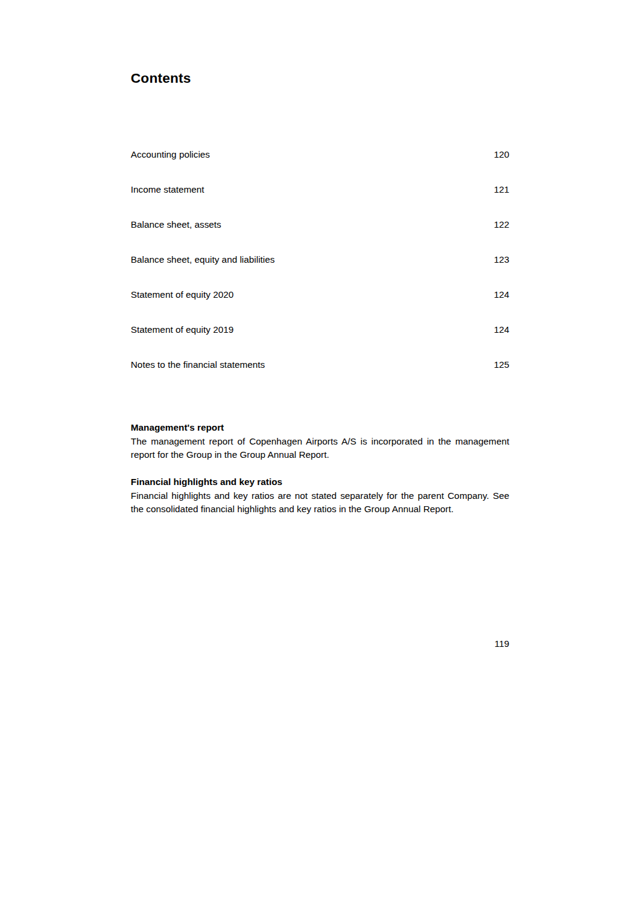Contents
| Accounting policies | 120 |
| Income statement | 121 |
| Balance sheet, assets | 122 |
| Balance sheet, equity and liabilities | 123 |
| Statement of equity 2020 | 124 |
| Statement of equity 2019 | 124 |
| Notes to the financial statements | 125 |
Management's report
The management report of Copenhagen Airports A/S is incorporated in the management report for the Group in the Group Annual Report.
Financial highlights and key ratios
Financial highlights and key ratios are not stated separately for the parent Company. See the consolidated financial highlights and key ratios in the Group Annual Report.
119